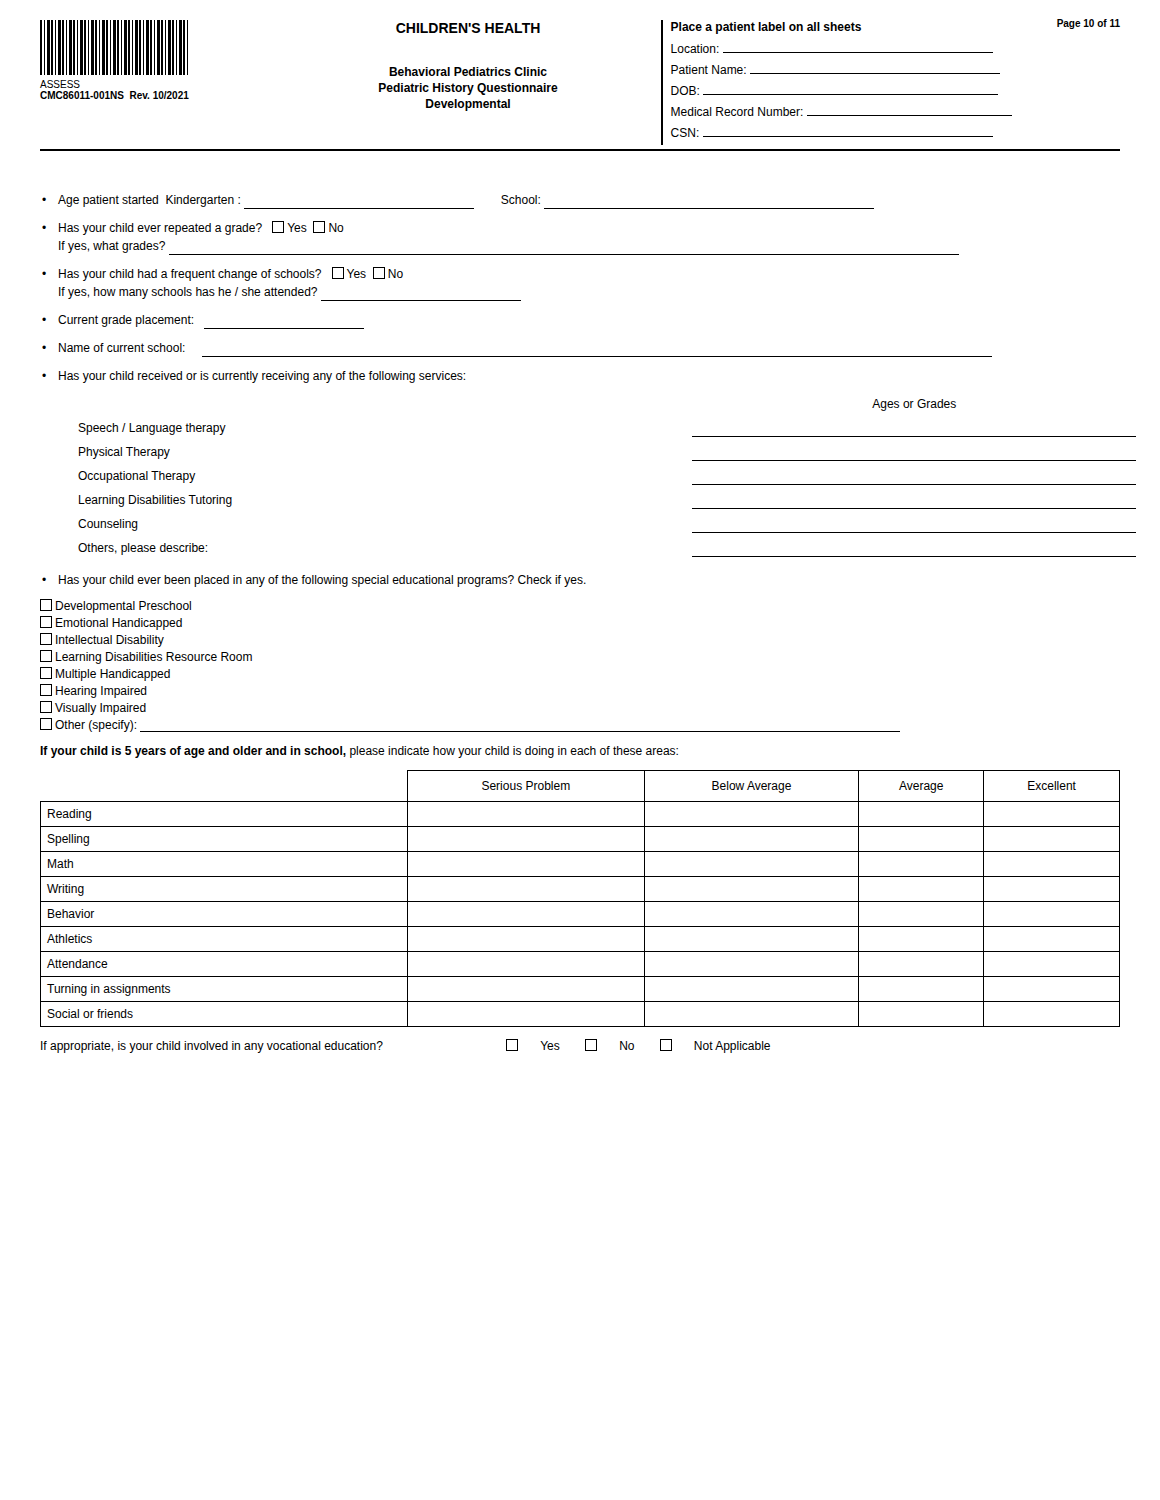ASSESS
CMC86011-001NS Rev. 10/2021
CHILDREN'S HEALTH
Behavioral Pediatrics Clinic
Pediatric History Questionnaire
Developmental
Page 10 of 11
Place a patient label on all sheets
Location:
Patient Name:
DOB:
Medical Record Number:
CSN:
Age patient started Kindergarten : School:
Has your child ever repeated a grade? Yes No
If yes, what grades?
Has your child had a frequent change of schools? Yes No
If yes, how many schools has he / she attended?
Current grade placement:
Name of current school:
Has your child received or is currently receiving any of the following services:
| | Ages or Grades |
| Speech / Language therapy | |
| Physical Therapy | |
| Occupational Therapy | |
| Learning Disabilities Tutoring | |
| Counseling | |
| Others, please describe: | |
Has your child ever been placed in any of the following special educational programs? Check if yes.
Developmental Preschool
Emotional Handicapped
Intellectual Disability
Learning Disabilities Resource Room
Multiple Handicapped
Hearing Impaired
Visually Impaired
Other (specify):
If your child is 5 years of age and older and in school, please indicate how your child is doing in each of these areas:
| | Serious Problem | Below Average | Average | Excellent |
| --- | --- | --- | --- | --- |
| Reading | | | | |
| Spelling | | | | |
| Math | | | | |
| Writing | | | | |
| Behavior | | | | |
| Athletics | | | | |
| Attendance | | | | |
| Turning in assignments | | | | |
| Social or friends | | | | |
If appropriate, is your child involved in any vocational education? Yes No Not Applicable